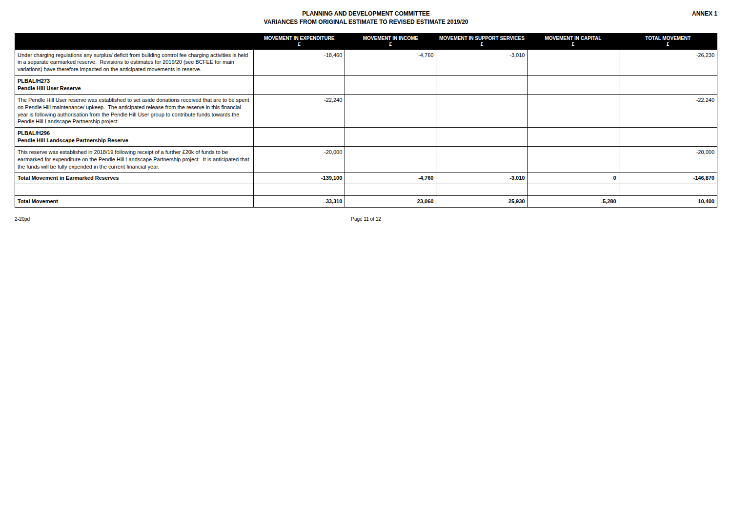ANNEX 1
PLANNING AND DEVELOPMENT COMMITTEE
VARIANCES FROM ORIGINAL ESTIMATE TO REVISED ESTIMATE 2019/20
| | MOVEMENT IN EXPENDITURE £ | MOVEMENT IN INCOME £ | MOVEMENT IN SUPPORT SERVICES £ | MOVEMENT IN CAPITAL £ | TOTAL MOVEMENT £ |
| --- | --- | --- | --- | --- | --- |
| Under charging regulations any surplus/ deficit from building control fee charging activities is held in a separate earmarked reserve. Revisions to estimates for 2019/20 (see BCFEE for main variations) have therefore impacted on the anticipated movements in reserve. | -18,460 | -4,760 | -3,010 | | -26,230 |
| PLBAL/H273 Pendle Hill User Reserve | | | | | |
| The Pendle Hill User reserve was established to set aside donations received that are to be spent on Pendle Hill maintenance/ upkeep. The anticipated release from the reserve in this financial year is following authorisation from the Pendle Hill User group to contribute funds towards the Pendle Hill Landscape Partnership project. | -22,240 | | | | -22,240 |
| PLBAL/H296 Pendle Hill Landscape Partnership Reserve | | | | | |
| This reserve was established in 2018/19 following receipt of a further £20k of funds to be earmarked for expenditure on the Pendle Hill Landscape Partnership project. It is anticipated that the funds will be fully expended in the current financial year. | -20,000 | | | | -20,000 |
| Total Movement in Earmarked Reserves | -139,100 | -4,760 | -3,010 | 0 | -146,870 |
| Total Movement | -33,310 | 23,060 | 25,930 | -5,280 | 10,400 |
2-20pd
Page 11 of 12